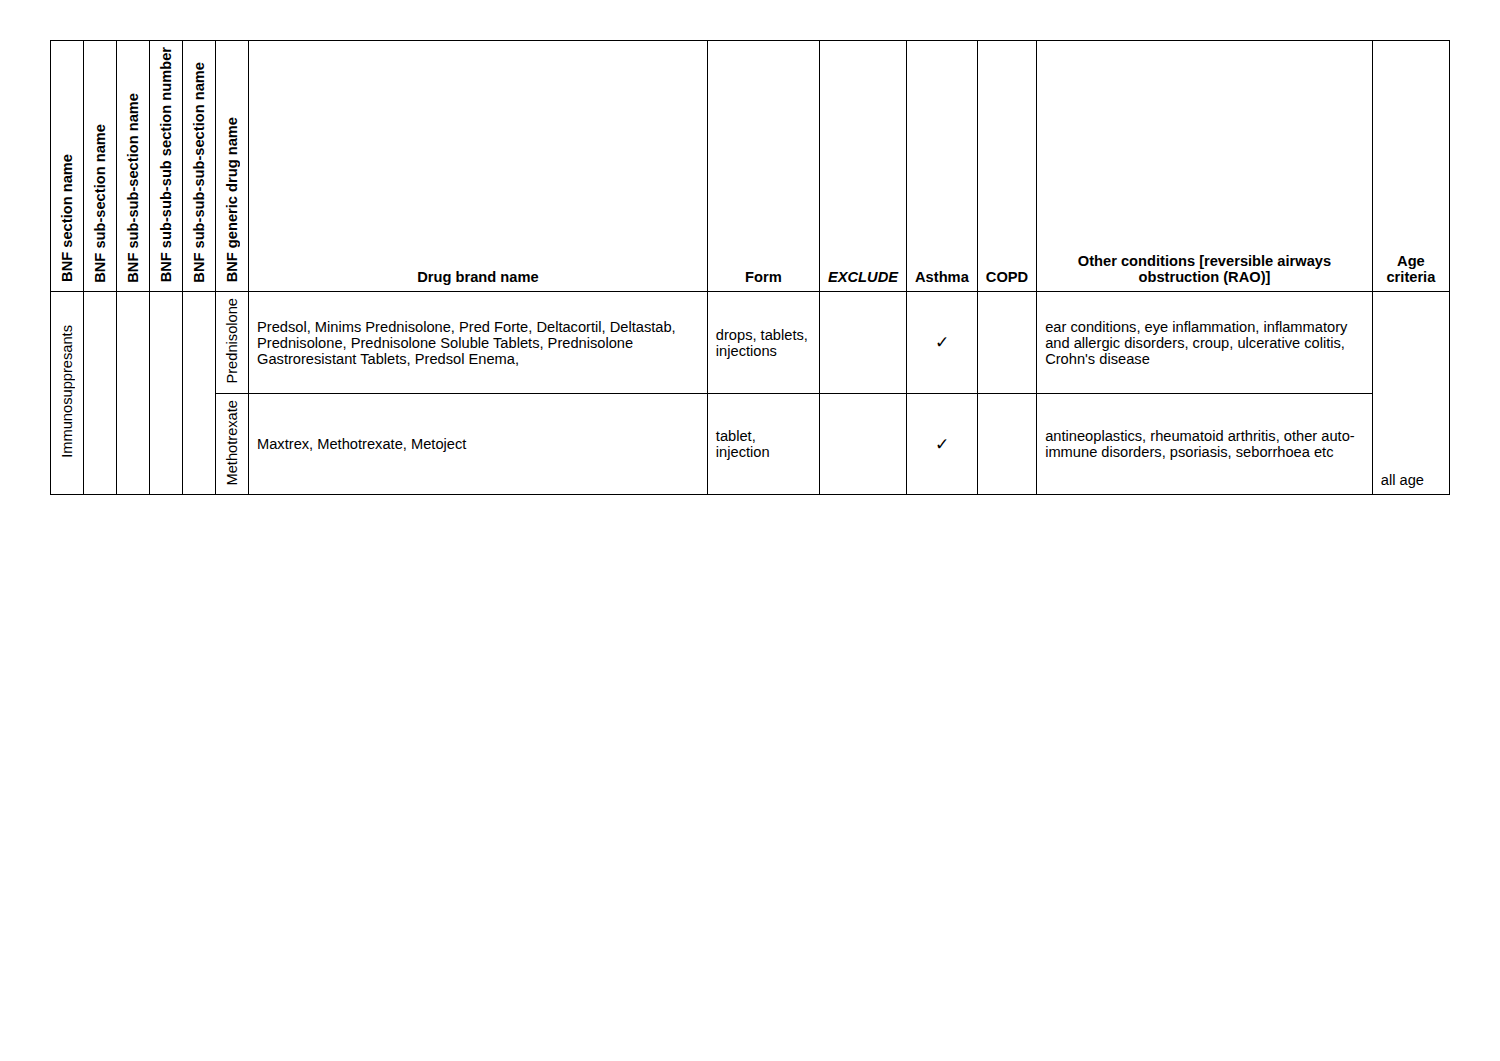| BNF section name | BNF sub-section name | BNF sub-sub-section name | BNF sub-sub-sub section number | BNF sub-sub-sub-section name | BNF generic drug name | Drug brand name | Form | EXCLUDE | Asthma | COPD | Other conditions [reversible airways obstruction (RAO)] | Age criteria |
| --- | --- | --- | --- | --- | --- | --- | --- | --- | --- | --- | --- | --- |
| Immunosuppresants | | | | | Prednisolone | Predsol, Minims Prednisolone, Pred Forte, Deltacortil, Deltastab, Prednisolone, Prednisolone Soluble Tablets, Prednisolone Gastroresistant Tablets, Predsol Enema, | drops, tablets, injections | | ✓ | | ear conditions, eye inflammation, inflammatory and allergic disorders, croup, ulcerative colitis, Crohn's disease | all age |
| Methotrexate | Maxtrex, Methotrexate, Metoject | tablet, injection | | ✓ | | antineoplastics, rheumatoid arthritis, other auto-immune disorders, psoriasis, seborrhoea etc |